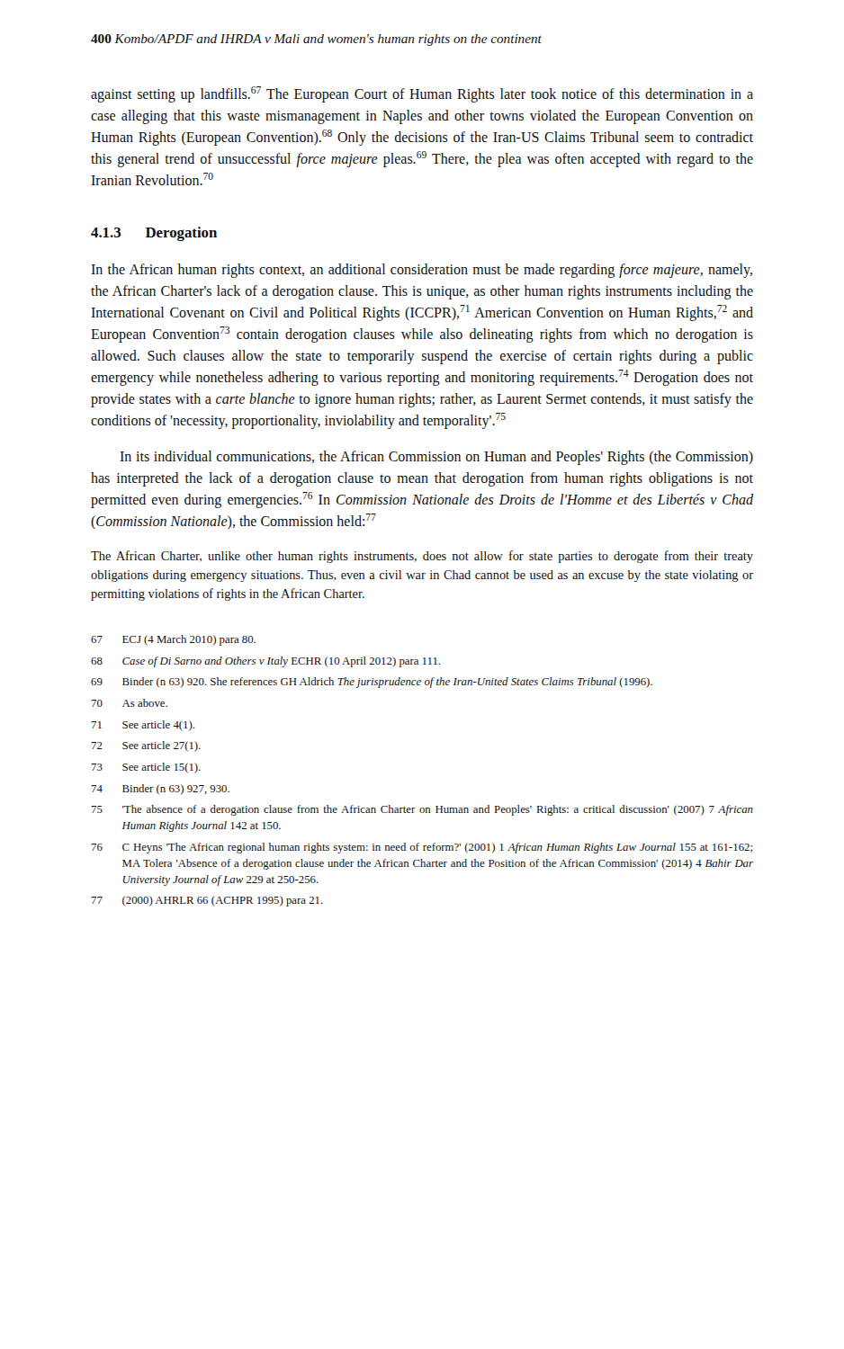400 Kombo/APDF and IHRDA v Mali and women's human rights on the continent
against setting up landfills.67 The European Court of Human Rights later took notice of this determination in a case alleging that this waste mismanagement in Naples and other towns violated the European Convention on Human Rights (European Convention).68 Only the decisions of the Iran-US Claims Tribunal seem to contradict this general trend of unsuccessful force majeure pleas.69 There, the plea was often accepted with regard to the Iranian Revolution.70
4.1.3 Derogation
In the African human rights context, an additional consideration must be made regarding force majeure, namely, the African Charter's lack of a derogation clause. This is unique, as other human rights instruments including the International Covenant on Civil and Political Rights (ICCPR),71 American Convention on Human Rights,72 and European Convention73 contain derogation clauses while also delineating rights from which no derogation is allowed. Such clauses allow the state to temporarily suspend the exercise of certain rights during a public emergency while nonetheless adhering to various reporting and monitoring requirements.74 Derogation does not provide states with a carte blanche to ignore human rights; rather, as Laurent Sermet contends, it must satisfy the conditions of 'necessity, proportionality, inviolability and temporality'.75
In its individual communications, the African Commission on Human and Peoples' Rights (the Commission) has interpreted the lack of a derogation clause to mean that derogation from human rights obligations is not permitted even during emergencies.76 In Commission Nationale des Droits de l'Homme et des Libertés v Chad (Commission Nationale), the Commission held:77
The African Charter, unlike other human rights instruments, does not allow for state parties to derogate from their treaty obligations during emergency situations. Thus, even a civil war in Chad cannot be used as an excuse by the state violating or permitting violations of rights in the African Charter.
67 ECJ (4 March 2010) para 80.
68 Case of Di Sarno and Others v Italy ECHR (10 April 2012) para 111.
69 Binder (n 63) 920. She references GH Aldrich The jurisprudence of the Iran-United States Claims Tribunal (1996).
70 As above.
71 See article 4(1).
72 See article 27(1).
73 See article 15(1).
74 Binder (n 63) 927, 930.
75'The absence of a derogation clause from the African Charter on Human and Peoples' Rights: a critical discussion' (2007) 7 African Human Rights Journal 142 at 150.
76 C Heyns 'The African regional human rights system: in need of reform?' (2001) 1 African Human Rights Law Journal 155 at 161-162; MA Tolera 'Absence of a derogation clause under the African Charter and the Position of the African Commission' (2014) 4 Bahir Dar University Journal of Law 229 at 250-256.
77(2000) AHRLR 66 (ACHPR 1995) para 21.